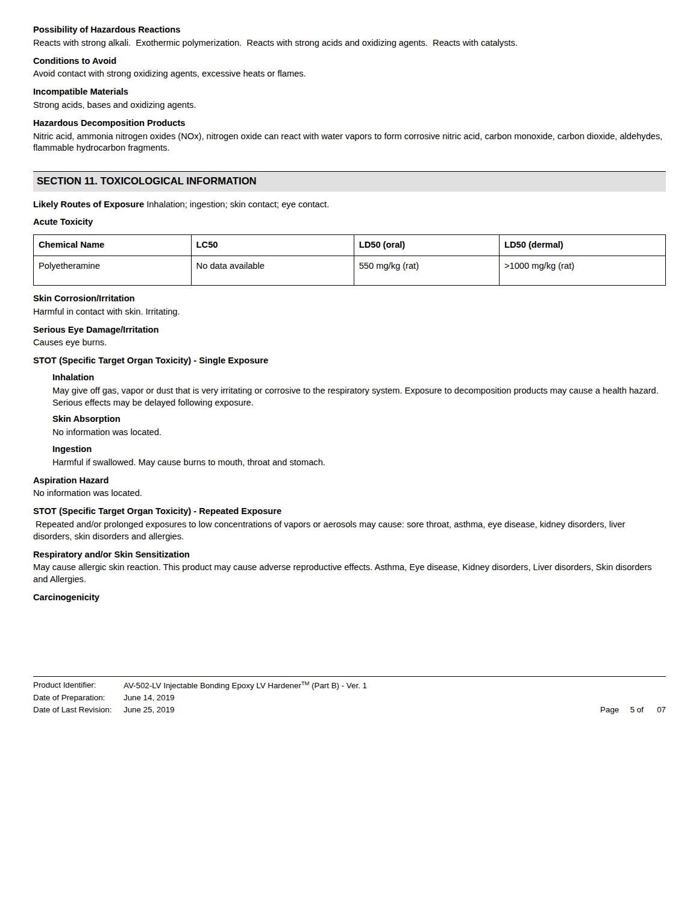Possibility of Hazardous Reactions
Reacts with strong alkali. Exothermic polymerization. Reacts with strong acids and oxidizing agents. Reacts with catalysts.
Conditions to Avoid
Avoid contact with strong oxidizing agents, excessive heats or flames.
Incompatible Materials
Strong acids, bases and oxidizing agents.
Hazardous Decomposition Products
Nitric acid, ammonia nitrogen oxides (NOx), nitrogen oxide can react with water vapors to form corrosive nitric acid, carbon monoxide, carbon dioxide, aldehydes, flammable hydrocarbon fragments.
SECTION 11. TOXICOLOGICAL INFORMATION
Likely Routes of Exposure Inhalation; ingestion; skin contact; eye contact.
Acute Toxicity
| Chemical Name | LC50 | LD50 (oral) | LD50 (dermal) |
| --- | --- | --- | --- |
| Polyetheramine | No data available | 550 mg/kg (rat) | >1000 mg/kg (rat) |
Skin Corrosion/Irritation
Harmful in contact with skin. Irritating.
Serious Eye Damage/Irritation
Causes eye burns.
STOT (Specific Target Organ Toxicity) - Single Exposure
Inhalation
May give off gas, vapor or dust that is very irritating or corrosive to the respiratory system. Exposure to decomposition products may cause a health hazard. Serious effects may be delayed following exposure.
Skin Absorption
No information was located.
Ingestion
Harmful if swallowed. May cause burns to mouth, throat and stomach.
Aspiration Hazard
No information was located.
STOT (Specific Target Organ Toxicity) - Repeated Exposure
Repeated and/or prolonged exposures to low concentrations of vapors or aerosols may cause: sore throat, asthma, eye disease, kidney disorders, liver disorders, skin disorders and allergies.
Respiratory and/or Skin Sensitization
May cause allergic skin reaction. This product may cause adverse reproductive effects. Asthma, Eye disease, Kidney disorders, Liver disorders, Skin disorders and Allergies.
Carcinogenicity
| Product Identifier: | AV-502-LV Injectable Bonding Epoxy LV Hardener TM (Part B) - Ver. 1 | |
| Date of Preparation: | June 14, 2019 | |
| Date of Last Revision: | June 25, 2019 | Page 5 of 07 |